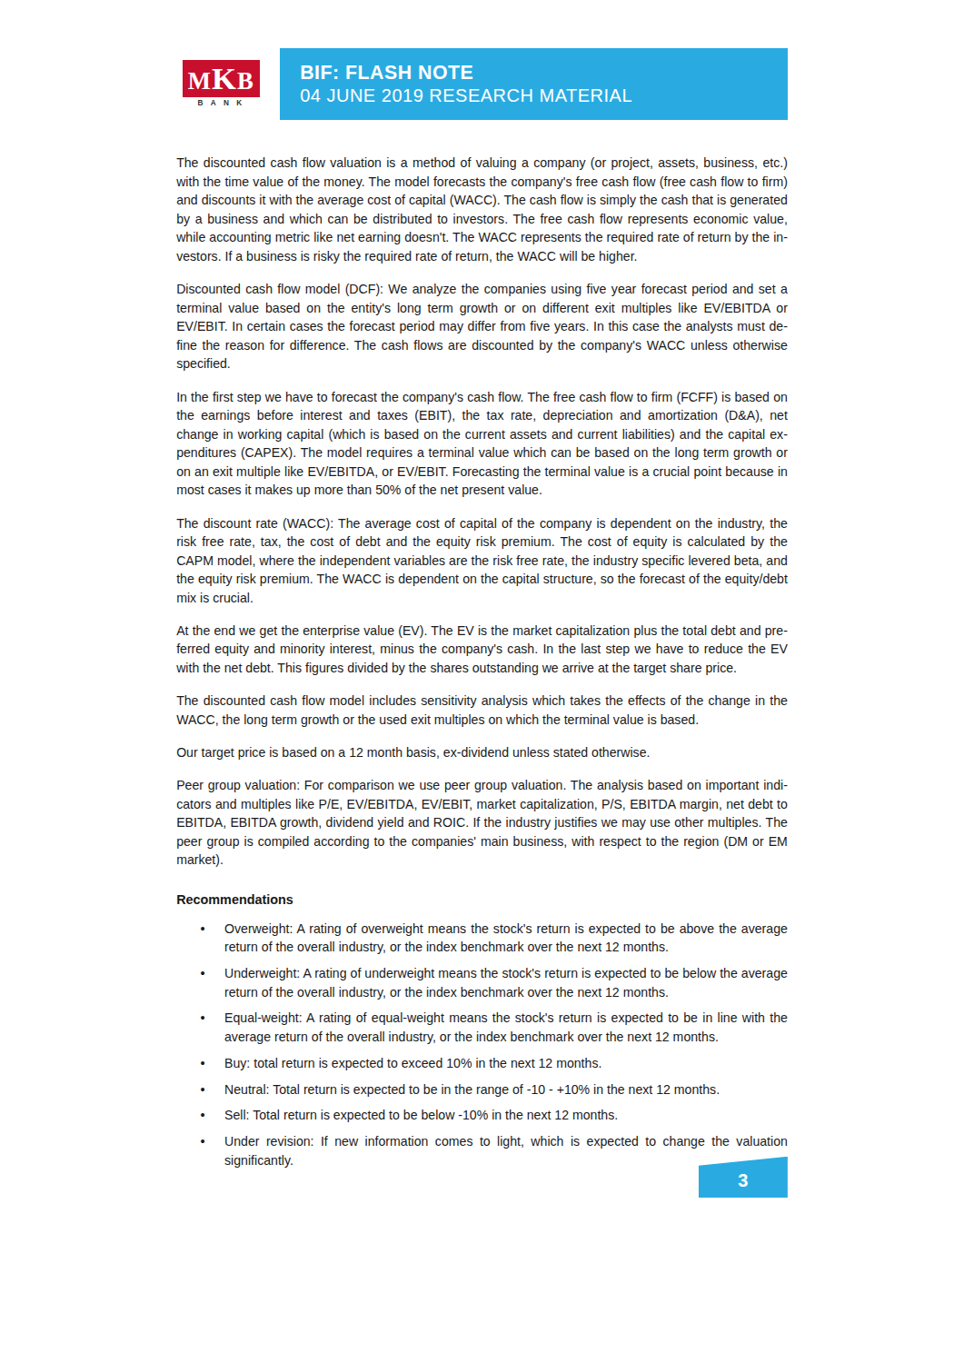MKB
B A N K
BIF: FLASH NOTE
04 JUNE 2019 RESEARCH MATERIAL
The discounted cash flow valuation is a method of valuing a company (or project, assets, business, etc.) with the time value of the money. The model forecasts the company's free cash flow (free cash flow to firm) and discounts it with the average cost of capital (WACC). The cash flow is simply the cash that is generated by a business and which can be distributed to investors. The free cash flow represents economic value, while accounting metric like net earning doesn't. The WACC represents the required rate of return by the investors. If a business is risky the required rate of return, the WACC will be higher.
Discounted cash flow model (DCF): We analyze the companies using five year forecast period and set a terminal value based on the entity's long term growth or on different exit multiples like EV/EBITDA or EV/EBIT. In certain cases the forecast period may differ from five years. In this case the analysts must define the reason for difference. The cash flows are discounted by the company's WACC unless otherwise specified.
In the first step we have to forecast the company's cash flow. The free cash flow to firm (FCFF) is based on the earnings before interest and taxes (EBIT), the tax rate, depreciation and amortization (D&A), net change in working capital (which is based on the current assets and current liabilities) and the capital expenditures (CAPEX). The model requires a terminal value which can be based on the long term growth or on an exit multiple like EV/EBITDA, or EV/EBIT. Forecasting the terminal value is a crucial point because in most cases it makes up more than 50% of the net present value.
The discount rate (WACC): The average cost of capital of the company is dependent on the industry, the risk free rate, tax, the cost of debt and the equity risk premium. The cost of equity is calculated by the CAPM model, where the independent variables are the risk free rate, the industry specific levered beta, and the equity risk premium. The WACC is dependent on the capital structure, so the forecast of the equity/debt mix is crucial.
At the end we get the enterprise value (EV). The EV is the market capitalization plus the total debt and preferred equity and minority interest, minus the company's cash. In the last step we have to reduce the EV with the net debt. This figures divided by the shares outstanding we arrive at the target share price.
The discounted cash flow model includes sensitivity analysis which takes the effects of the change in the WACC, the long term growth or the used exit multiples on which the terminal value is based.
Our target price is based on a 12 month basis, ex-dividend unless stated otherwise.
Peer group valuation: For comparison we use peer group valuation. The analysis based on important indicators and multiples like P/E, EV/EBITDA, EV/EBIT, market capitalization, P/S, EBITDA margin, net debt to EBITDA, EBITDA growth, dividend yield and ROIC. If the industry justifies we may use other multiples. The peer group is compiled according to the companies' main business, with respect to the region (DM or EM market).
Recommendations
Overweight: A rating of overweight means the stock's return is expected to be above the average return of the overall industry, or the index benchmark over the next 12 months.
Underweight: A rating of underweight means the stock's return is expected to be below the average return of the overall industry, or the index benchmark over the next 12 months.
Equal-weight: A rating of equal-weight means the stock's return is expected to be in line with the average return of the overall industry, or the index benchmark over the next 12 months.
Buy: total return is expected to exceed 10% in the next 12 months.
Neutral: Total return is expected to be in the range of -10 - +10% in the next 12 months.
Sell: Total return is expected to be below -10% in the next 12 months.
Under revision: If new information comes to light, which is expected to change the valuation significantly.
3